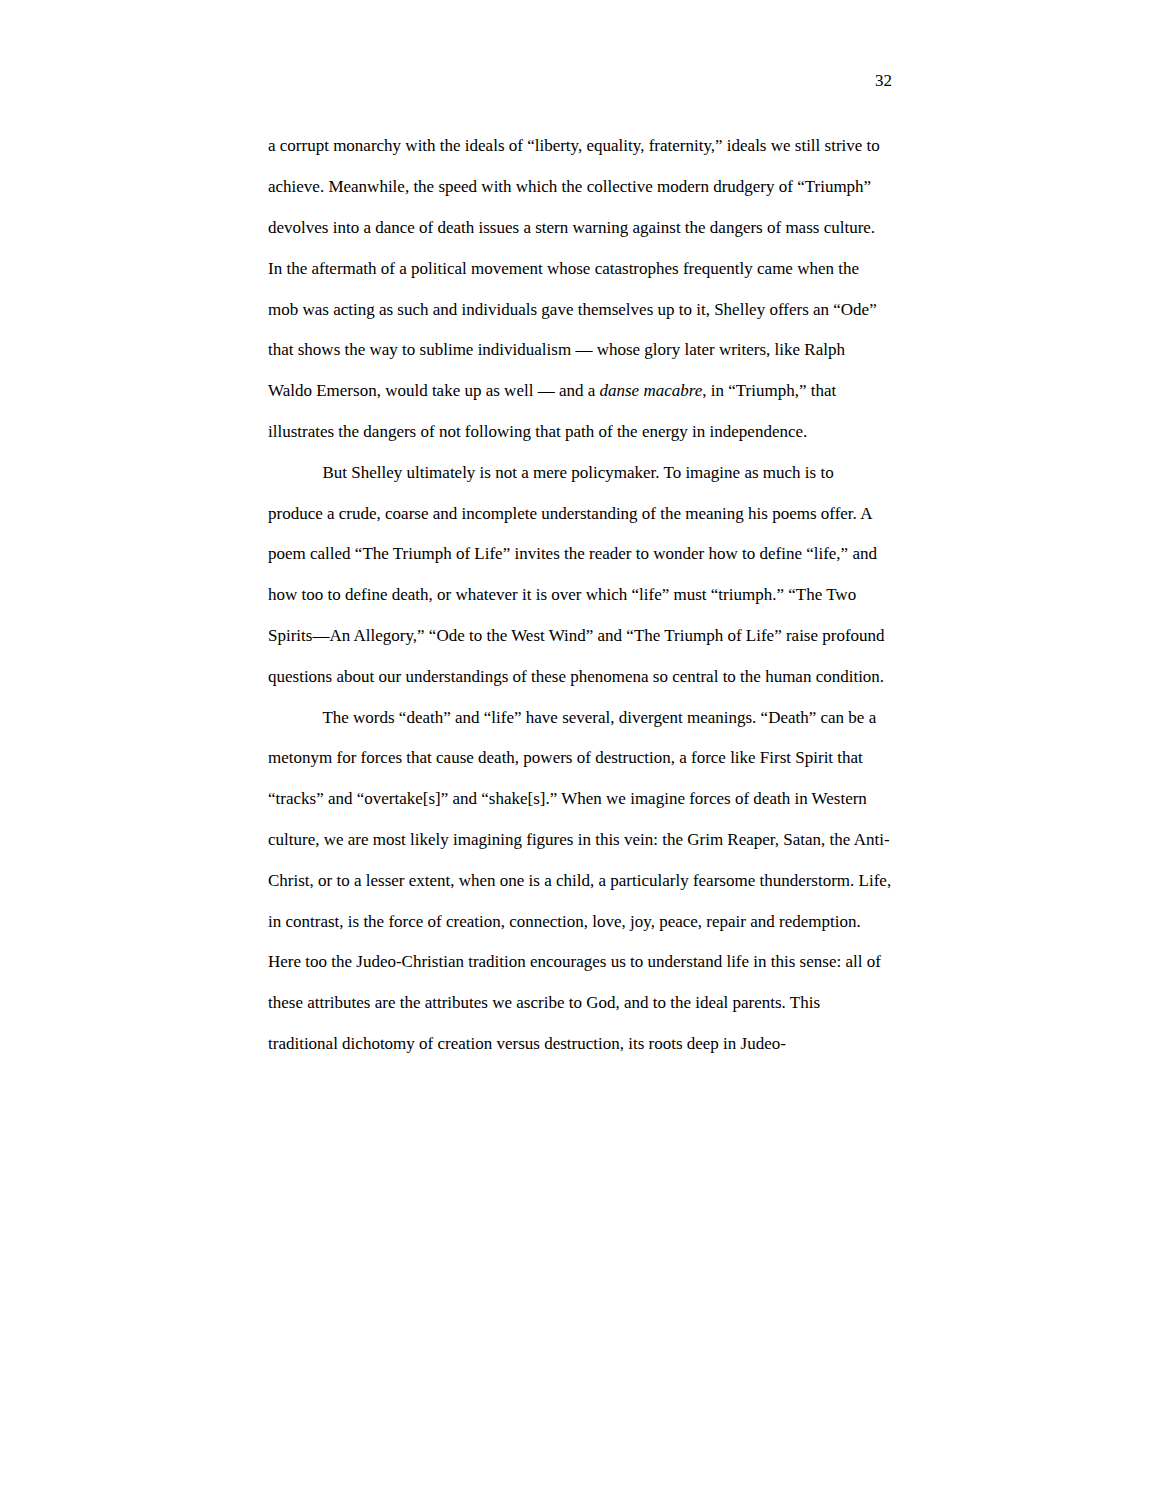32
a corrupt monarchy with the ideals of “liberty, equality, fraternity,” ideals we still strive to achieve. Meanwhile, the speed with which the collective modern drudgery of “Triumph” devolves into a dance of death issues a stern warning against the dangers of mass culture. In the aftermath of a political movement whose catastrophes frequently came when the mob was acting as such and individuals gave themselves up to it, Shelley offers an “Ode” that shows the way to sublime individualism — whose glory later writers, like Ralph Waldo Emerson, would take up as well — and a danse macabre, in “Triumph,” that illustrates the dangers of not following that path of the energy in independence.
But Shelley ultimately is not a mere policymaker. To imagine as much is to produce a crude, coarse and incomplete understanding of the meaning his poems offer. A poem called “The Triumph of Life” invites the reader to wonder how to define “life,” and how too to define death, or whatever it is over which “life” must “triumph.” “The Two Spirits—An Allegory,” “Ode to the West Wind” and “The Triumph of Life” raise profound questions about our understandings of these phenomena so central to the human condition.
The words “death” and “life” have several, divergent meanings. “Death” can be a metonym for forces that cause death, powers of destruction, a force like First Spirit that “tracks” and “overtake[s]” and “shake[s].” When we imagine forces of death in Western culture, we are most likely imagining figures in this vein: the Grim Reaper, Satan, the Anti-Christ, or to a lesser extent, when one is a child, a particularly fearsome thunderstorm. Life, in contrast, is the force of creation, connection, love, joy, peace, repair and redemption. Here too the Judeo-Christian tradition encourages us to understand life in this sense: all of these attributes are the attributes we ascribe to God, and to the ideal parents. This traditional dichotomy of creation versus destruction, its roots deep in Judeo-